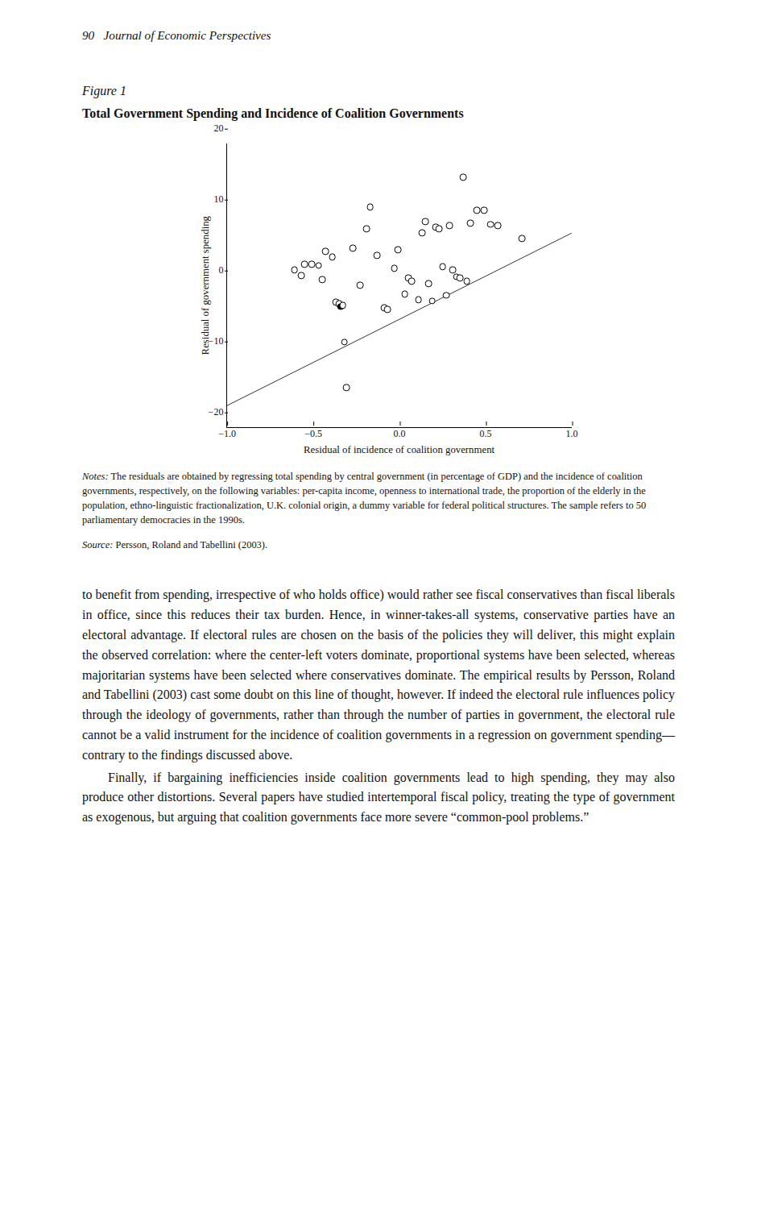90 Journal of Economic Perspectives
Figure 1
Total Government Spending and Incidence of Coalition Governments
Residual of government spending
20 10 0 −10 −20 −1.0 −0.5 0.0 0.5 1.0
Residual of incidence of coalition government
Notes: The residuals are obtained by regressing total spending by central government (in percentage of GDP) and the incidence of coalition governments, respectively, on the following variables: per-capita income, openness to international trade, the proportion of the elderly in the population, ethno-linguistic fractionalization, U.K. colonial origin, a dummy variable for federal political structures. The sample refers to 50 parliamentary democracies in the 1990s.
Source: Persson, Roland and Tabellini (2003).
to benefit from spending, irrespective of who holds office) would rather see fiscal conservatives than fiscal liberals in office, since this reduces their tax burden. Hence, in winner-takes-all systems, conservative parties have an electoral advantage. If electoral rules are chosen on the basis of the policies they will deliver, this might explain the observed correlation: where the center-left voters dominate, proportional systems have been selected, whereas majoritarian systems have been selected where conservatives dominate. The empirical results by Persson, Roland and Tabellini (2003) cast some doubt on this line of thought, however. If indeed the electoral rule influences policy through the ideology of governments, rather than through the number of parties in government, the electoral rule cannot be a valid instrument for the incidence of coalition governments in a regression on government spending—contrary to the findings discussed above.
Finally, if bargaining inefficiencies inside coalition governments lead to high spending, they may also produce other distortions. Several papers have studied intertemporal fiscal policy, treating the type of government as exogenous, but arguing that coalition governments face more severe “common-pool problems.”